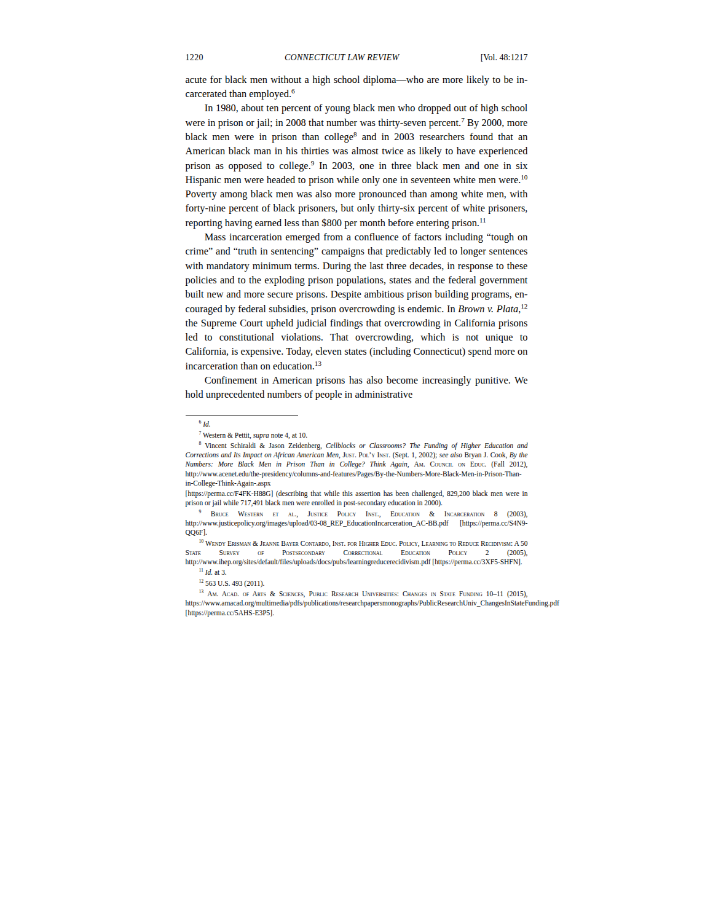1220 CONNECTICUT LAW REVIEW [Vol. 48:1217
acute for black men without a high school diploma—who are more likely to be incarcerated than employed.6
In 1980, about ten percent of young black men who dropped out of high school were in prison or jail; in 2008 that number was thirty-seven percent.7 By 2000, more black men were in prison than college8 and in 2003 researchers found that an American black man in his thirties was almost twice as likely to have experienced prison as opposed to college.9 In 2003, one in three black men and one in six Hispanic men were headed to prison while only one in seventeen white men were.10 Poverty among black men was also more pronounced than among white men, with forty-nine percent of black prisoners, but only thirty-six percent of white prisoners, reporting having earned less than $800 per month before entering prison.11
Mass incarceration emerged from a confluence of factors including “tough on crime” and “truth in sentencing” campaigns that predictably led to longer sentences with mandatory minimum terms. During the last three decades, in response to these policies and to the exploding prison populations, states and the federal government built new and more secure prisons. Despite ambitious prison building programs, encouraged by federal subsidies, prison overcrowding is endemic. In Brown v. Plata,12 the Supreme Court upheld judicial findings that overcrowding in California prisons led to constitutional violations. That overcrowding, which is not unique to California, is expensive. Today, eleven states (including Connecticut) spend more on incarceration than on education.13
Confinement in American prisons has also become increasingly punitive. We hold unprecedented numbers of people in administrative
6 Id.
7 Western & Pettit, supra note 4, at 10.
8 Vincent Schiraldi & Jason Zeidenberg, Cellblocks or Classrooms? The Funding of Higher Education and Corrections and Its Impact on African American Men, Just. Pol’y Inst. (Sept. 1, 2002); see also Bryan J. Cook, By the Numbers: More Black Men in Prison Than in College? Think Again, Am. Council on Educ. (Fall 2012), http://www.acenet.edu/the-presidency/columns-and-features/Pages/By-the-Numbers-More-Black-Men-in-Prison-Than-in-College-Think-Again-.aspx
[https://perma.cc/F4FK-H88G] (describing that while this assertion has been challenged, 829,200 black men were in prison or jail while 717,491 black men were enrolled in post-secondary education in 2000).
9 Bruce Western et al., Justice Policy Inst., Education & Incarceration 8 (2003), http://www.justicepolicy.org/images/upload/03-08_REP_EducationIncarceration_AC-BB.pdf [https://perma.cc/S4N9-QQ6F].
10 Wendy Erisman & Jeanne Bayer Contardo, Inst. for Higher Educ. Policy, Learning to Reduce Recidivism: A 50 State Survey of Postsecondary Correctional Education Policy 2 (2005), http://www.ihep.org/sites/default/files/uploads/docs/pubs/learningreducerecidivism.pdf [https://perma.cc/3XF5-SHFN].
11 Id. at 3.
12 563 U.S. 493 (2011).
13 Am. Acad. of Arts & Sciences, Public Research Universities: Changes in State Funding 10–11 (2015), https://www.amacad.org/multimedia/pdfs/publications/researchpapersmonographs/PublicResearchUniv_ChangesInStateFunding.pdf [https://perma.cc/5AHS-E3P5].